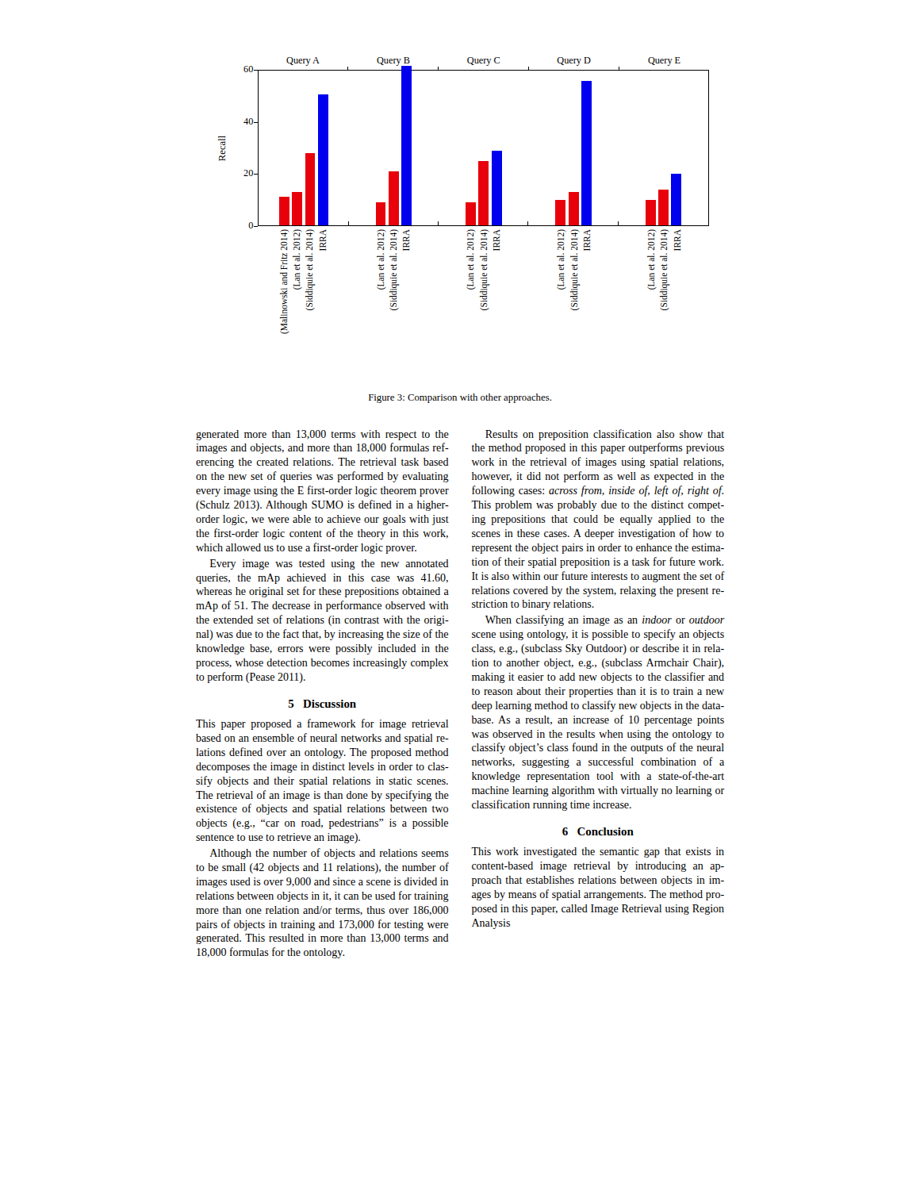Query A
Query B
Query C
Query D
Query E
Recall
60
40
20
0
(Malinowski and Fritz 2014)
(Lan et al. 2012)
(Siddiquie et al. 2014)
IRRA
(Lan et al. 2012)
(Siddiquie et al. 2014)
IRRA
(Lan et al. 2012)
(Siddiquie et al. 2014)
IRRA
(Lan et al. 2012)
(Siddiquie et al. 2014)
IRRA
(Lan et al. 2012)
(Siddiquie et al. 2014)
IRRA
Figure 3: Comparison with other approaches.
generated more than 13,000 terms with respect to the images and objects, and more than 18,000 formulas referencing the created relations. The retrieval task based on the new set of queries was performed by evaluating every image using the E first-order logic theorem prover (Schulz 2013). Although SUMO is defined in a higher-order logic, we were able to achieve our goals with just the first-order logic content of the theory in this work, which allowed us to use a first-order logic prover.
Every image was tested using the new annotated queries, the mAp achieved in this case was 41.60, whereas he original set for these prepositions obtained a mAp of 51. The decrease in performance observed with the extended set of relations (in contrast with the original) was due to the fact that, by increasing the size of the knowledge base, errors were possibly included in the process, whose detection becomes increasingly complex to perform (Pease 2011).
5 Discussion
This paper proposed a framework for image retrieval based on an ensemble of neural networks and spatial relations defined over an ontology. The proposed method decomposes the image in distinct levels in order to classify objects and their spatial relations in static scenes. The retrieval of an image is than done by specifying the existence of objects and spatial relations between two objects (e.g., “car on road, pedestrians” is a possible sentence to use to retrieve an image).
Although the number of objects and relations seems to be small (42 objects and 11 relations), the number of images used is over 9,000 and since a scene is divided in relations between objects in it, it can be used for training more than one relation and/or terms, thus over 186,000 pairs of objects in training and 173,000 for testing were generated. This resulted in more than 13,000 terms and 18,000 formulas for the ontology.
Results on preposition classification also show that the method proposed in this paper outperforms previous work in the retrieval of images using spatial relations, however, it did not perform as well as expected in the following cases: across from, inside of, left of, right of. This problem was probably due to the distinct competing prepositions that could be equally applied to the scenes in these cases. A deeper investigation of how to represent the object pairs in order to enhance the estimation of their spatial preposition is a task for future work. It is also within our future interests to augment the set of relations covered by the system, relaxing the present restriction to binary relations.
When classifying an image as an indoor or outdoor scene using ontology, it is possible to specify an objects class, e.g., (subclass Sky Outdoor) or describe it in relation to another object, e.g., (subclass Armchair Chair), making it easier to add new objects to the classifier and to reason about their properties than it is to train a new deep learning method to classify new objects in the database. As a result, an increase of 10 percentage points was observed in the results when using the ontology to classify object’s class found in the outputs of the neural networks, suggesting a successful combination of a knowledge representation tool with a state-of-the-art machine learning algorithm with virtually no learning or classification running time increase.
6 Conclusion
This work investigated the semantic gap that exists in content-based image retrieval by introducing an approach that establishes relations between objects in images by means of spatial arrangements. The method proposed in this paper, called Image Retrieval using Region Analysis